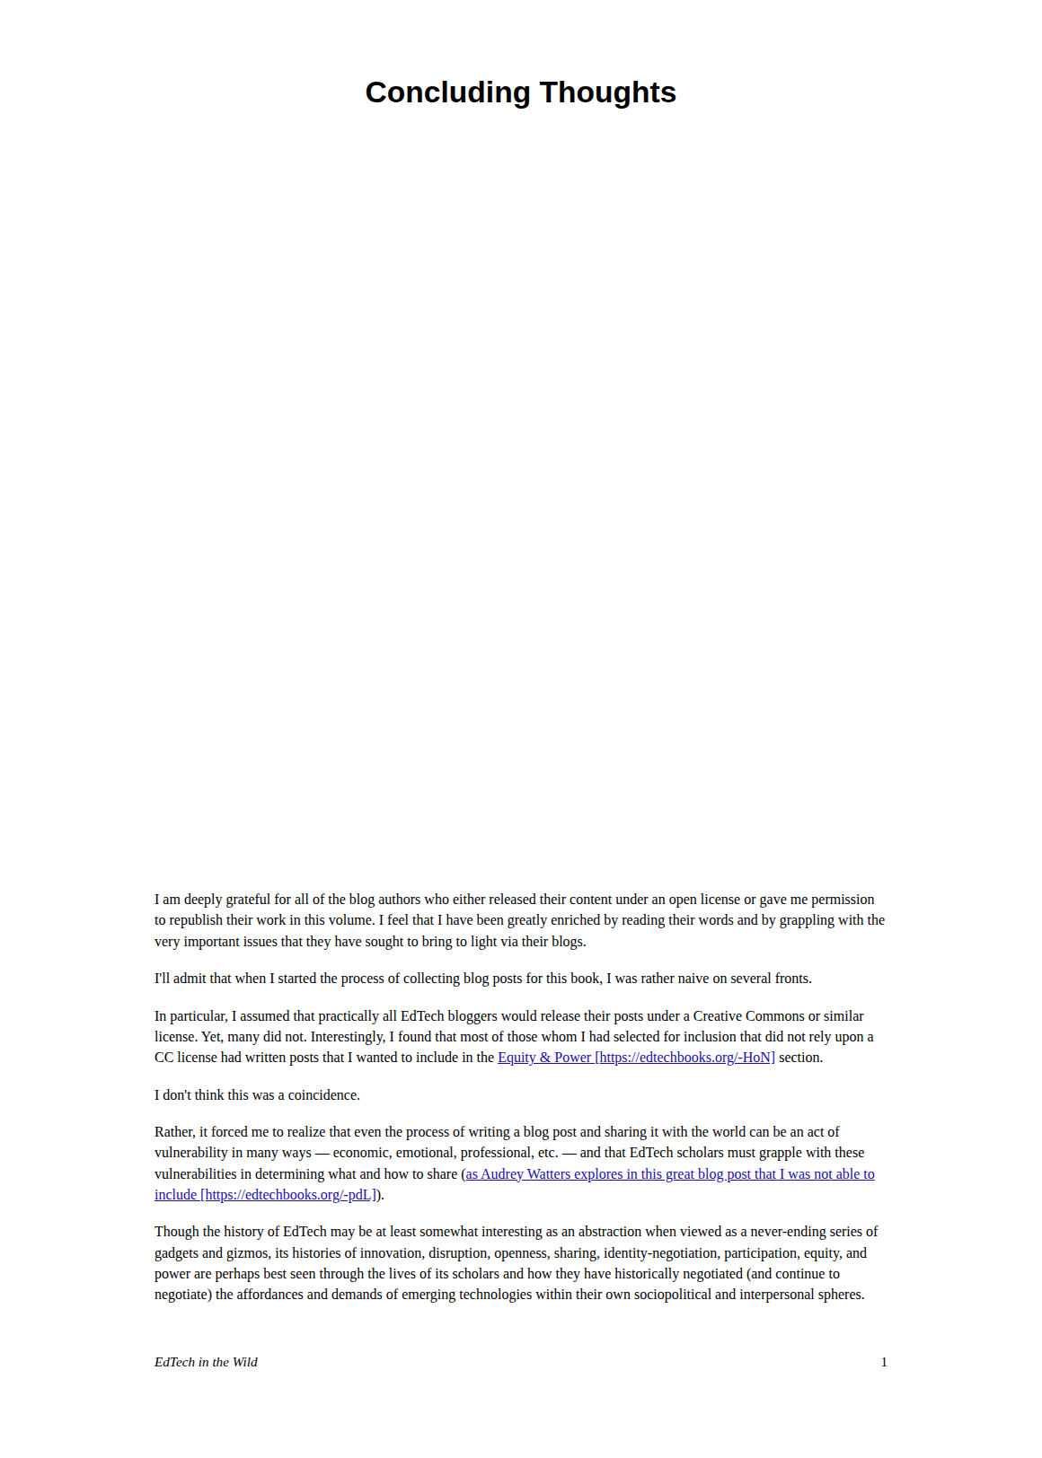Concluding Thoughts
I am deeply grateful for all of the blog authors who either released their content under an open license or gave me permission to republish their work in this volume. I feel that I have been greatly enriched by reading their words and by grappling with the very important issues that they have sought to bring to light via their blogs.
I'll admit that when I started the process of collecting blog posts for this book, I was rather naive on several fronts.
In particular, I assumed that practically all EdTech bloggers would release their posts under a Creative Commons or similar license. Yet, many did not. Interestingly, I found that most of those whom I had selected for inclusion that did not rely upon a CC license had written posts that I wanted to include in the Equity & Power [https://edtechbooks.org/-HoN] section.
I don't think this was a coincidence.
Rather, it forced me to realize that even the process of writing a blog post and sharing it with the world can be an act of vulnerability in many ways — economic, emotional, professional, etc. — and that EdTech scholars must grapple with these vulnerabilities in determining what and how to share (as Audrey Watters explores in this great blog post that I was not able to include [https://edtechbooks.org/-pdL]).
Though the history of EdTech may be at least somewhat interesting as an abstraction when viewed as a never-ending series of gadgets and gizmos, its histories of innovation, disruption, openness, sharing, identity-negotiation, participation, equity, and power are perhaps best seen through the lives of its scholars and how they have historically negotiated (and continue to negotiate) the affordances and demands of emerging technologies within their own sociopolitical and interpersonal spheres.
EdTech in the Wild 1